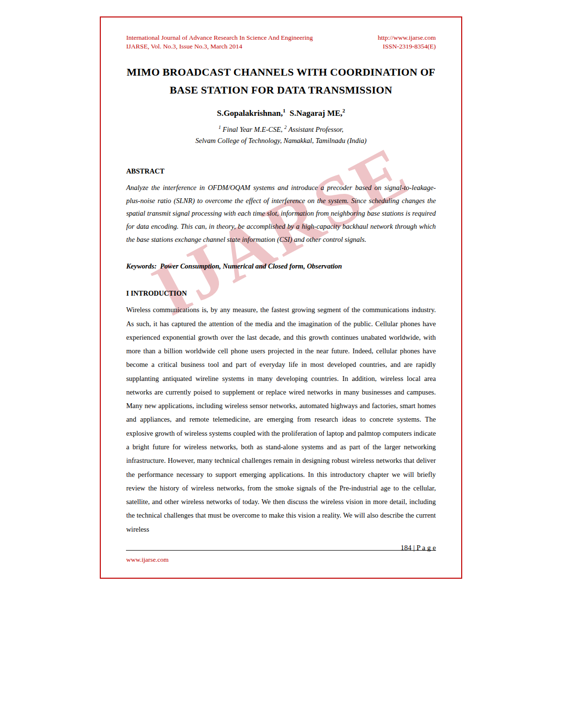IJARSE
International Journal of Advance Research In Science And Engineering http://www.ijarse.com
IJARSE, Vol. No.3, Issue No.3, March 2014 ISSN-2319-8354(E)
MIMO BROADCAST CHANNELS WITH COORDINATION OF BASE STATION FOR DATA TRANSMISSION
S.Gopalakrishnan,1 S.Nagaraj ME,2
1 Final Year M.E-CSE, 2 Assistant Professor,
Selvam College of Technology, Namakkal, Tamilnadu (India)
ABSTRACT
Analyze the interference in OFDM/OQAM systems and introduce a precoder based on signal-to-leakage-plus-noise ratio (SLNR) to overcome the effect of interference on the system. Since scheduling changes the spatial transmit signal processing with each time slot, information from neighboring base stations is required for data encoding. This can, in theory, be accomplished by a high-capacity backhaul network through which the base stations exchange channel state information (CSI) and other control signals.
Keywords: Power Consumption, Numerical and Closed form, Observation
I INTRODUCTION
Wireless communications is, by any measure, the fastest growing segment of the communications industry. As such, it has captured the attention of the media and the imagination of the public. Cellular phones have experienced exponential growth over the last decade, and this growth continues unabated worldwide, with more than a billion worldwide cell phone users projected in the near future. Indeed, cellular phones have become a critical business tool and part of everyday life in most developed countries, and are rapidly supplanting antiquated wireline systems in many developing countries. In addition, wireless local area networks are currently poised to supplement or replace wired networks in many businesses and campuses. Many new applications, including wireless sensor networks, automated highways and factories, smart homes and appliances, and remote telemedicine, are emerging from research ideas to concrete systems. The explosive growth of wireless systems coupled with the proliferation of laptop and palmtop computers indicate a bright future for wireless networks, both as stand-alone systems and as part of the larger networking infrastructure. However, many technical challenges remain in designing robust wireless networks that deliver the performance necessary to support emerging applications. In this introductory chapter we will briefly review the history of wireless networks, from the smoke signals of the Pre-industrial age to the cellular, satellite, and other wireless networks of today. We then discuss the wireless vision in more detail, including the technical challenges that must be overcome to make this vision a reality. We will also describe the current wireless
www.ijarse.com
184 | P a g e